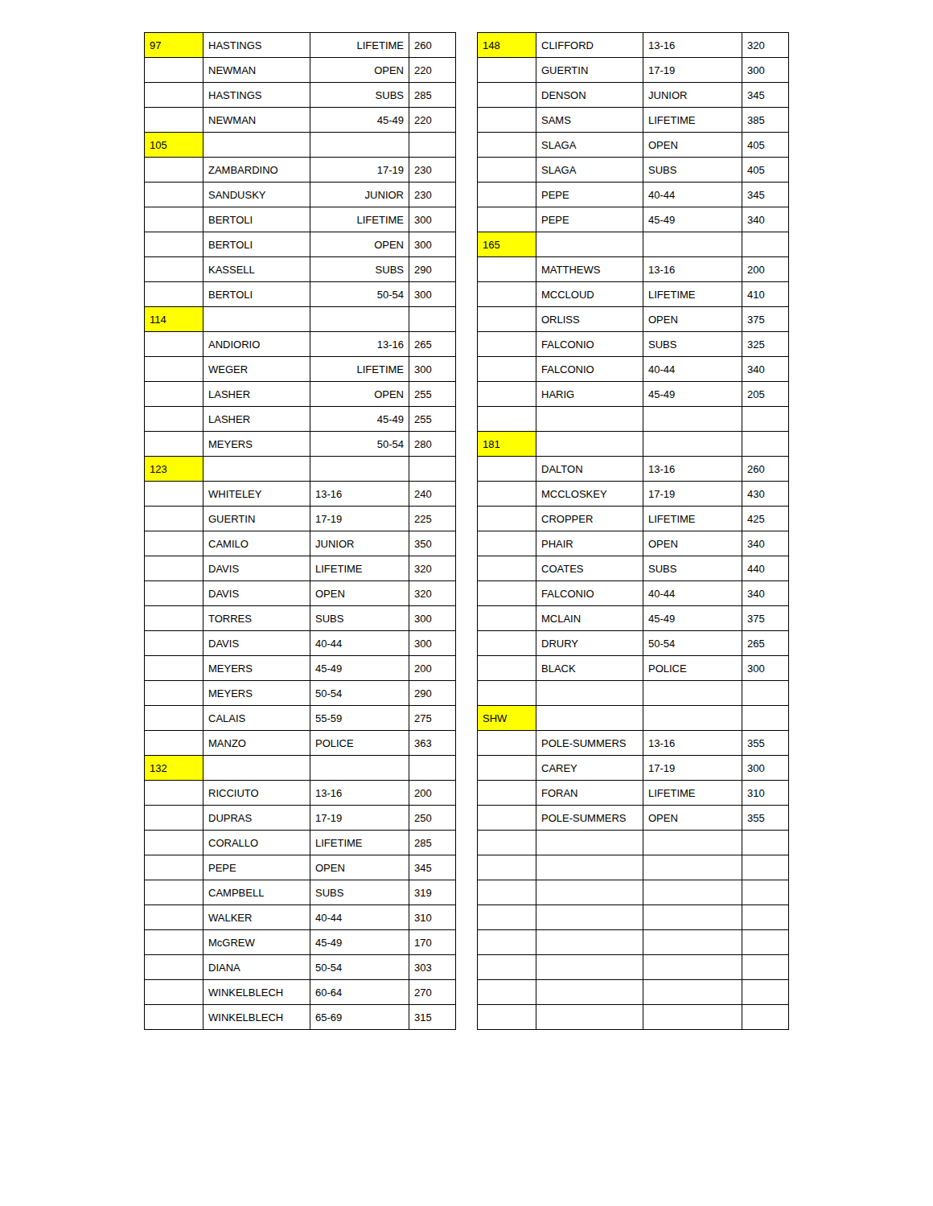| 97 | HASTINGS | LIFETIME | 260 | | 148 | CLIFFORD | 13-16 | 320 |
| | NEWMAN | OPEN | 220 | | | GUERTIN | 17-19 | 300 |
| | HASTINGS | SUBS | 285 | | | DENSON | JUNIOR | 345 |
| | NEWMAN | 45-49 | 220 | | | SAMS | LIFETIME | 385 |
| 105 | | | | | | SLAGA | OPEN | 405 |
| | ZAMBARDINO | 17-19 | 230 | | | SLAGA | SUBS | 405 |
| | SANDUSKY | JUNIOR | 230 | | | PEPE | 40-44 | 345 |
| | BERTOLI | LIFETIME | 300 | | | PEPE | 45-49 | 340 |
| | BERTOLI | OPEN | 300 | | 165 | | | |
| | KASSELL | SUBS | 290 | | | MATTHEWS | 13-16 | 200 |
| | BERTOLI | 50-54 | 300 | | | MCCLOUD | LIFETIME | 410 |
| 114 | | | | | | ORLISS | OPEN | 375 |
| | ANDIORIO | 13-16 | 265 | | | FALCONIO | SUBS | 325 |
| | WEGER | LIFETIME | 300 | | | FALCONIO | 40-44 | 340 |
| | LASHER | OPEN | 255 | | | HARIG | 45-49 | 205 |
| | LASHER | 45-49 | 255 | | | | | |
| | MEYERS | 50-54 | 280 | | 181 | | | |
| 123 | | | | | | DALTON | 13-16 | 260 |
| | WHITELEY | 13-16 | 240 | | | MCCLOSKEY | 17-19 | 430 |
| | GUERTIN | 17-19 | 225 | | | CROPPER | LIFETIME | 425 |
| | CAMILO | JUNIOR | 350 | | | PHAIR | OPEN | 340 |
| | DAVIS | LIFETIME | 320 | | | COATES | SUBS | 440 |
| | DAVIS | OPEN | 320 | | | FALCONIO | 40-44 | 340 |
| | TORRES | SUBS | 300 | | | MCLAIN | 45-49 | 375 |
| | DAVIS | 40-44 | 300 | | | DRURY | 50-54 | 265 |
| | MEYERS | 45-49 | 200 | | | BLACK | POLICE | 300 |
| | MEYERS | 50-54 | 290 | | | | | |
| | CALAIS | 55-59 | 275 | | SHW | | | |
| | MANZO | POLICE | 363 | | | POLE-SUMMERS | 13-16 | 355 |
| 132 | | | | | | CAREY | 17-19 | 300 |
| | RICCIUTO | 13-16 | 200 | | | FORAN | LIFETIME | 310 |
| | DUPRAS | 17-19 | 250 | | | POLE-SUMMERS | OPEN | 355 |
| | CORALLO | LIFETIME | 285 | | | | | |
| | PEPE | OPEN | 345 | | | | | |
| | CAMPBELL | SUBS | 319 | | | | | |
| | WALKER | 40-44 | 310 | | | | | |
| | McGREW | 45-49 | 170 | | | | | |
| | DIANA | 50-54 | 303 | | | | | |
| | WINKELBLECH | 60-64 | 270 | | | | | |
| | WINKELBLECH | 65-69 | 315 | | | | | |